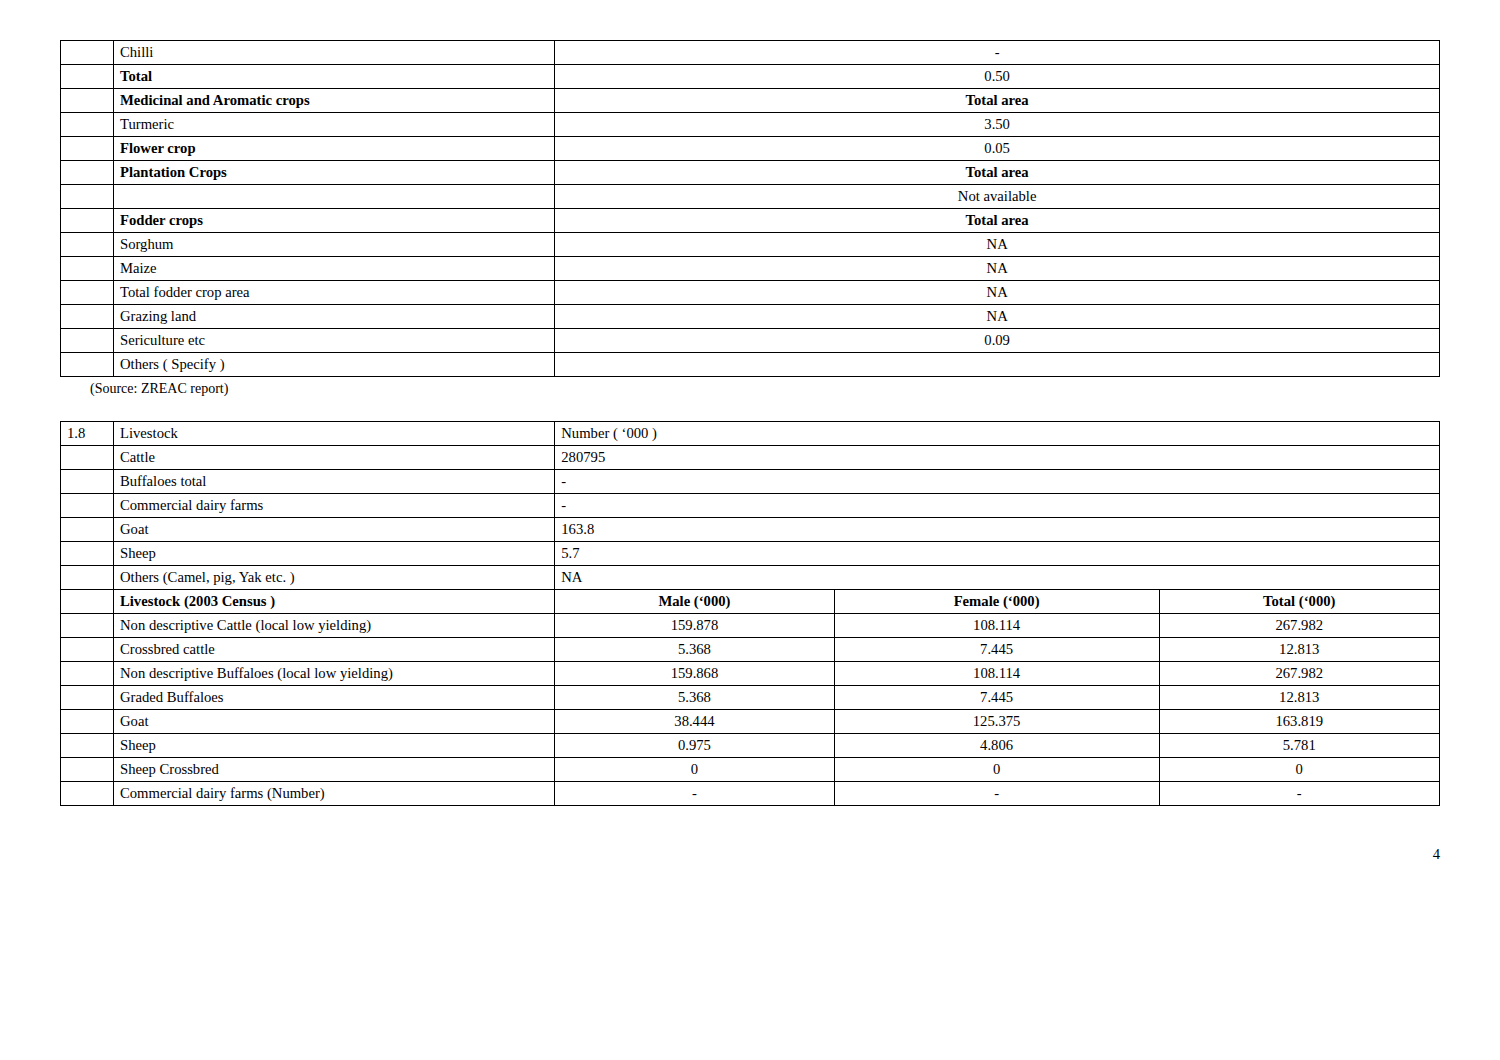| | Chilli | - |
| | Total | 0.50 |
| | Medicinal and Aromatic crops | Total area |
| | Turmeric | 3.50 |
| | Flower crop | 0.05 |
| | Plantation Crops | Total area |
| | | Not available |
| | Fodder crops | Total area |
| | Sorghum | NA |
| | Maize | NA |
| | Total fodder crop area | NA |
| | Grazing land | NA |
| | Sericulture etc | 0.09 |
| | Others ( Specify ) | |
(Source: ZREAC report)
| 1.8 | Livestock | Number ( ‘000 ) |
| | Cattle | 280795 |
| | Buffaloes total | - |
| | Commercial dairy farms | - |
| | Goat | 163.8 |
| | Sheep | 5.7 |
| | Others (Camel, pig, Yak etc. ) | NA |
| | Livestock (2003 Census ) | Male (‘000) | Female (‘000) | Total (‘000) |
| | Non descriptive Cattle (local low yielding) | 159.878 | 108.114 | 267.982 |
| | Crossbred cattle | 5.368 | 7.445 | 12.813 |
| | Non descriptive Buffaloes (local low yielding) | 159.868 | 108.114 | 267.982 |
| | Graded Buffaloes | 5.368 | 7.445 | 12.813 |
| | Goat | 38.444 | 125.375 | 163.819 |
| | Sheep | 0.975 | 4.806 | 5.781 |
| | Sheep Crossbred | 0 | 0 | 0 |
| | Commercial dairy farms (Number) | - | - | - |
4